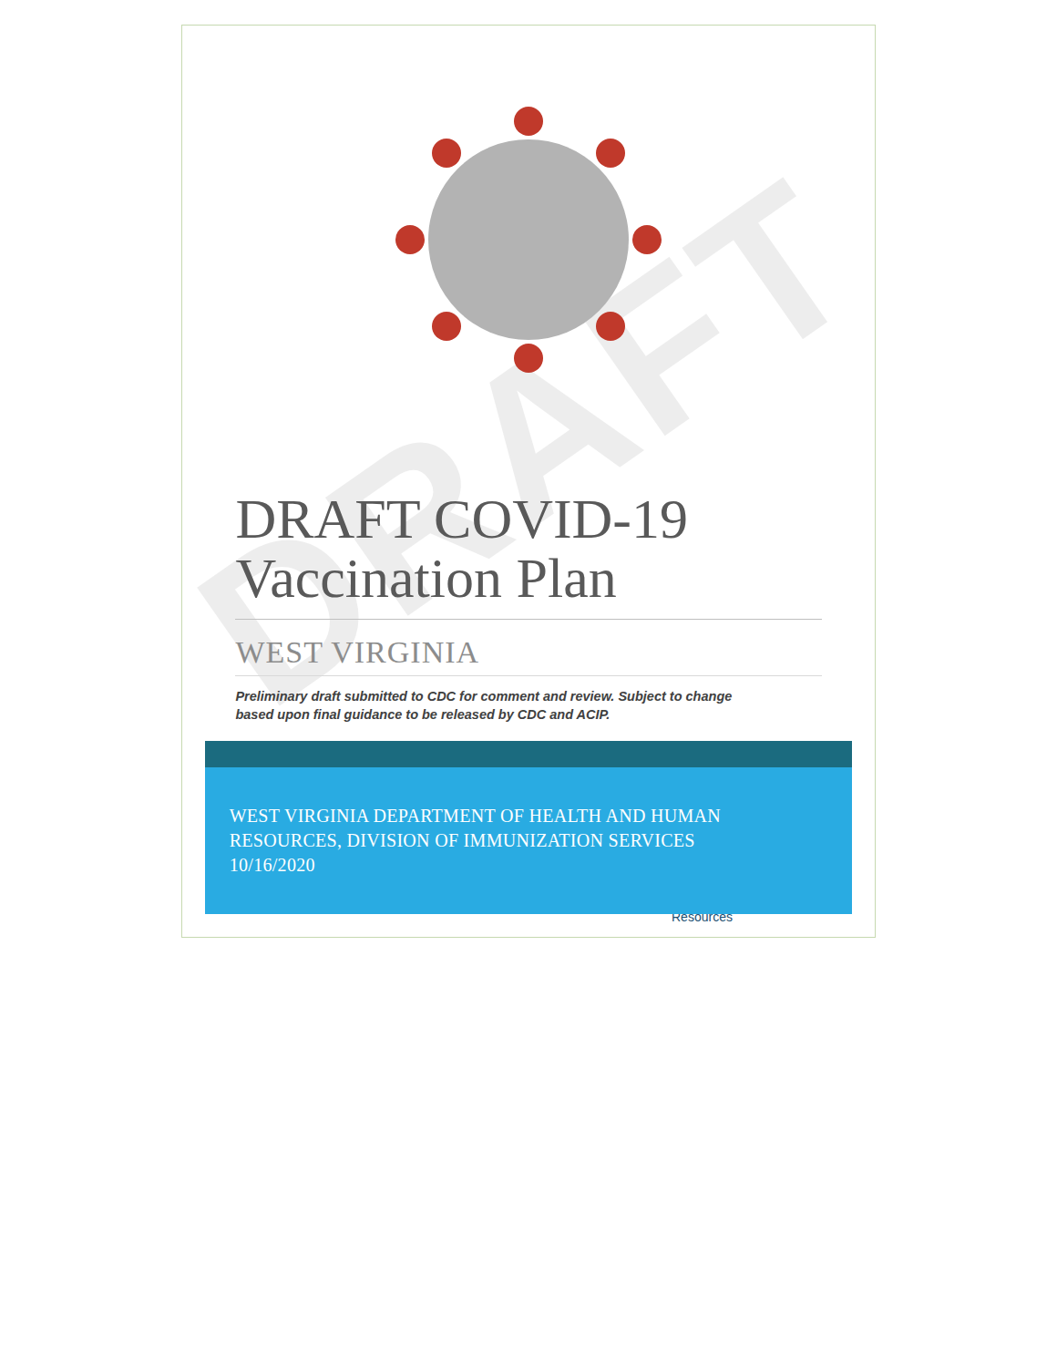DRAFT
DRAFT COVID-19 Vaccination Plan
WEST VIRGINIA
Preliminary draft submitted to CDC for comment and review. Subject to change based upon final guidance to be released by CDC and ACIP.
WEST VIRGINIA DEPARTMENT OF HEALTH AND HUMAN RESOURCES, DIVISION OF IMMUNIZATION SERVICES
10/16/2020